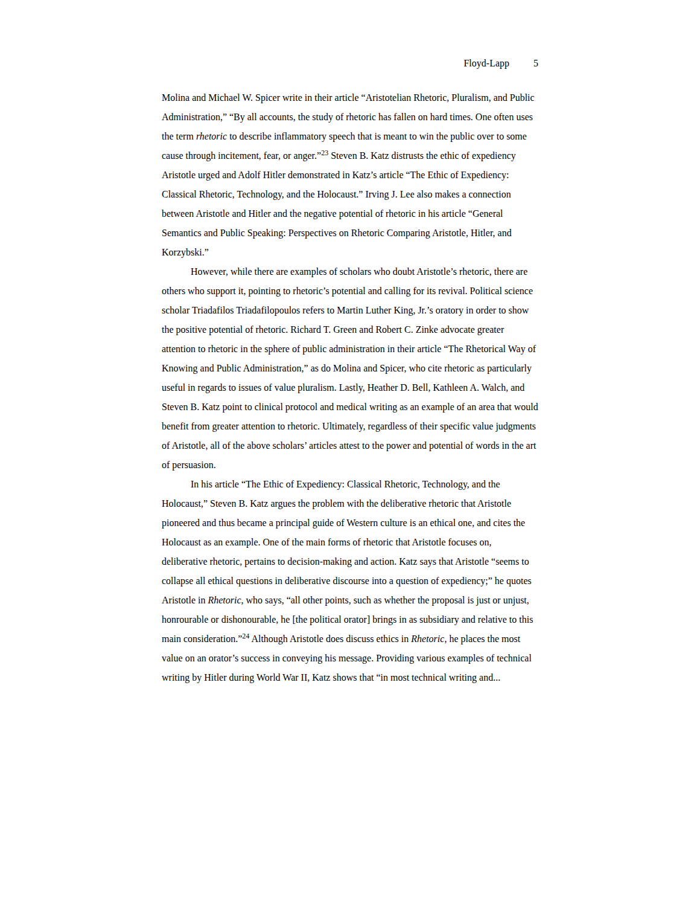Floyd-Lapp5
Molina and Michael W. Spicer write in their article “Aristotelian Rhetoric, Pluralism, and Public Administration,” “By all accounts, the study of rhetoric has fallen on hard times. One often uses the term rhetoric to describe inflammatory speech that is meant to win the public over to some cause through incitement, fear, or anger.”23 Steven B. Katz distrusts the ethic of expediency Aristotle urged and Adolf Hitler demonstrated in Katz’s article “The Ethic of Expediency: Classical Rhetoric, Technology, and the Holocaust.” Irving J. Lee also makes a connection between Aristotle and Hitler and the negative potential of rhetoric in his article “General Semantics and Public Speaking: Perspectives on Rhetoric Comparing Aristotle, Hitler, and Korzybski.”
However, while there are examples of scholars who doubt Aristotle’s rhetoric, there are others who support it, pointing to rhetoric’s potential and calling for its revival. Political science scholar Triadafilos Triadafilopoulos refers to Martin Luther King, Jr.’s oratory in order to show the positive potential of rhetoric. Richard T. Green and Robert C. Zinke advocate greater attention to rhetoric in the sphere of public administration in their article “The Rhetorical Way of Knowing and Public Administration,” as do Molina and Spicer, who cite rhetoric as particularly useful in regards to issues of value pluralism. Lastly, Heather D. Bell, Kathleen A. Walch, and Steven B. Katz point to clinical protocol and medical writing as an example of an area that would benefit from greater attention to rhetoric. Ultimately, regardless of their specific value judgments of Aristotle, all of the above scholars’ articles attest to the power and potential of words in the art of persuasion.
In his article “The Ethic of Expediency: Classical Rhetoric, Technology, and the Holocaust,” Steven B. Katz argues the problem with the deliberative rhetoric that Aristotle pioneered and thus became a principal guide of Western culture is an ethical one, and cites the Holocaust as an example. One of the main forms of rhetoric that Aristotle focuses on, deliberative rhetoric, pertains to decision-making and action. Katz says that Aristotle “seems to collapse all ethical questions in deliberative discourse into a question of expediency;” he quotes Aristotle in Rhetoric, who says, “all other points, such as whether the proposal is just or unjust, honrourable or dishonourable, he [the political orator] brings in as subsidiary and relative to this main consideration.”24 Although Aristotle does discuss ethics in Rhetoric, he places the most value on an orator’s success in conveying his message. Providing various examples of technical writing by Hitler during World War II, Katz shows that “in most technical writing and...